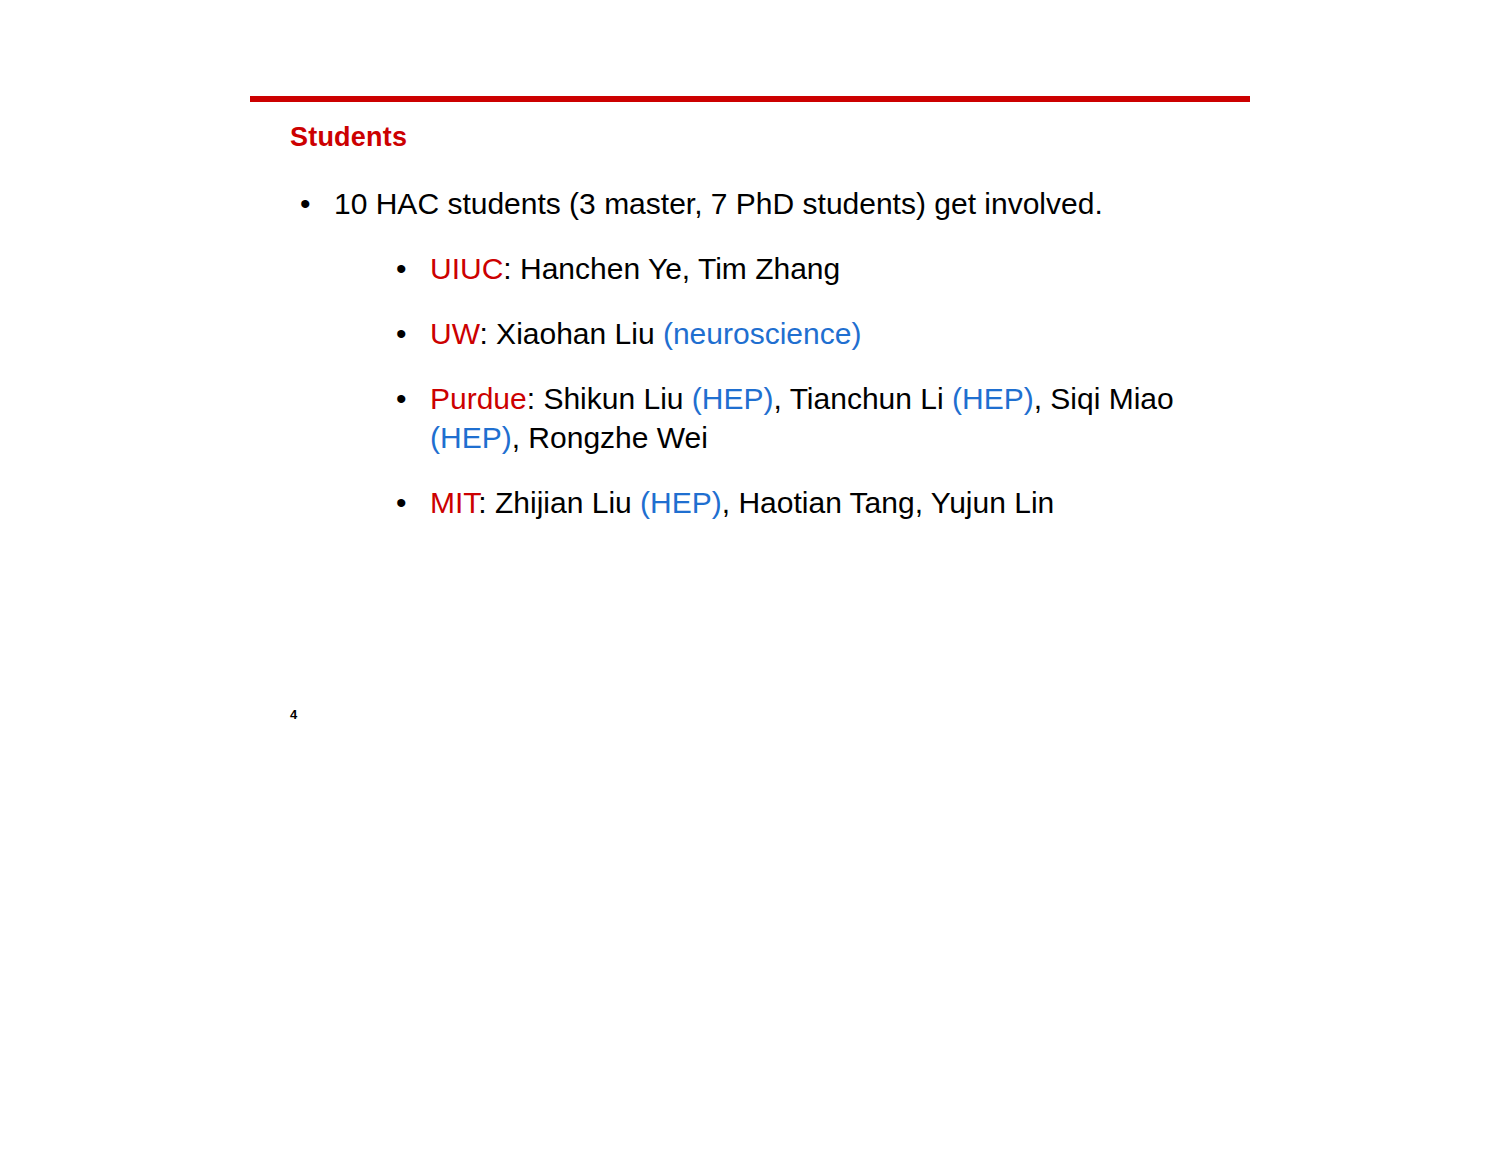Students
10 HAC students (3 master, 7 PhD students) get involved.
UIUC: Hanchen Ye, Tim Zhang
UW: Xiaohan Liu (neuroscience)
Purdue: Shikun Liu (HEP), Tianchun Li (HEP), Siqi Miao (HEP), Rongzhe Wei
MIT: Zhijian Liu (HEP), Haotian Tang, Yujun Lin
4